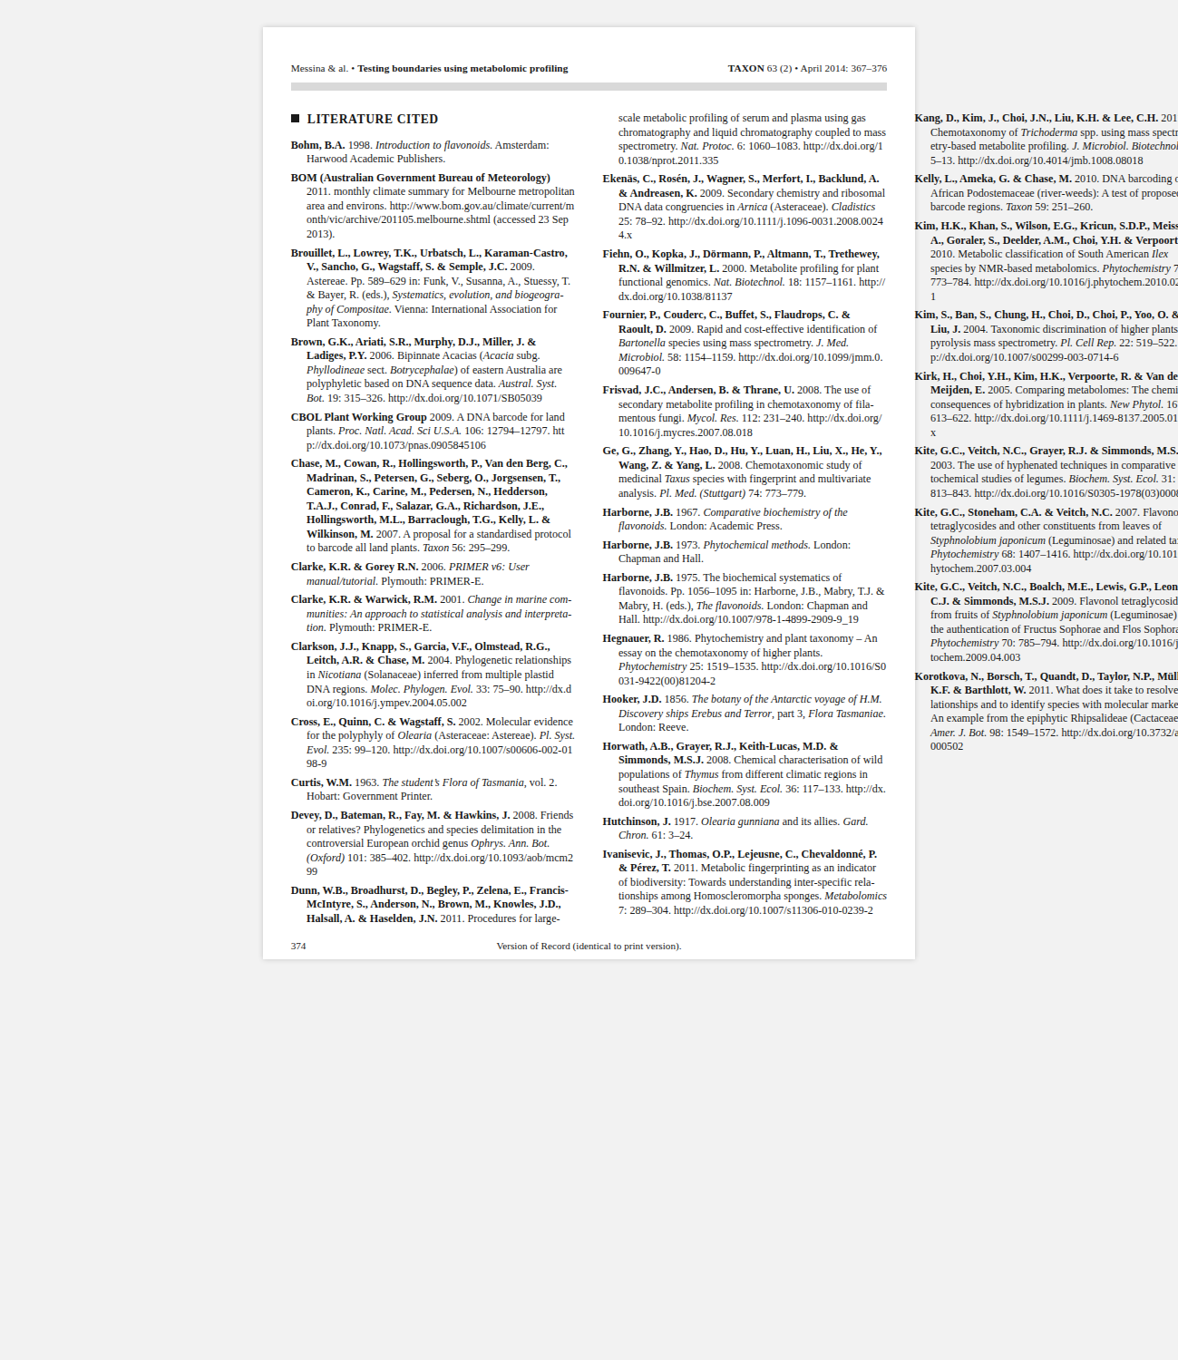Messina & al. • Testing boundaries using metabolomic profiling
TAXON 63 (2) • April 2014: 367–376
LITERATURE CITED
Bohm, B.A. 1998. Introduction to flavonoids. Amsterdam: Harwood Academic Publishers.
BOM (Australian Government Bureau of Meteorology) 2011. monthly climate summary for Melbourne metropolitan area and environs. http://www.bom.gov.au/climate/current/month/vic/archive/201105.melbourne.shtml (accessed 23 Sep 2013).
Brouillet, L., Lowrey, T.K., Urbatsch, L., Karaman-Castro, V., Sancho, G., Wagstaff, S. & Semple, J.C. 2009. Astereae. Pp. 589–629 in: Funk, V., Susanna, A., Stuessy, T. & Bayer, R. (eds.), Systematics, evolution, and biogeography of Compositae. Vienna: International Association for Plant Taxonomy.
Brown, G.K., Ariati, S.R., Murphy, D.J., Miller, J. & Ladiges, P.Y. 2006. Bipinnate Acacias (Acacia subg. Phyllodineae sect. Botrycephalae) of eastern Australia are polyphyletic based on DNA sequence data. Austral. Syst. Bot. 19: 315–326. http://dx.doi.org/10.1071/SB05039
CBOL Plant Working Group 2009. A DNA barcode for land plants. Proc. Natl. Acad. Sci U.S.A. 106: 12794–12797. http://dx.doi.org/10.1073/pnas.0905845106
Chase, M., Cowan, R., Hollingsworth, P., Van den Berg, C., Madrinan, S., Petersen, G., Seberg, O., Jorgsensen, T., Cameron, K., Carine, M., Pedersen, N., Hedderson, T.A.J., Conrad, F., Salazar, G.A., Richardson, J.E., Hollingsworth, M.L., Barraclough, T.G., Kelly, L. & Wilkinson, M. 2007. A proposal for a standardised protocol to barcode all land plants. Taxon 56: 295–299.
Clarke, K.R. & Gorey R.N. 2006. PRIMER v6: User manual/tutorial. Plymouth: PRIMER-E.
Clarke, K.R. & Warwick, R.M. 2001. Change in marine communities: An approach to statistical analysis and interpretation. Plymouth: PRIMER-E.
Clarkson, J.J., Knapp, S., Garcia, V.F., Olmstead, R.G., Leitch, A.R. & Chase, M. 2004. Phylogenetic relationships in Nicotiana (Solanaceae) inferred from multiple plastid DNA regions. Molec. Phylogen. Evol. 33: 75–90. http://dx.doi.org/10.1016/j.ympev.2004.05.002
Cross, E., Quinn, C. & Wagstaff, S. 2002. Molecular evidence for the polyphyly of Olearia (Asteraceae: Astereae). Pl. Syst. Evol. 235: 99–120. http://dx.doi.org/10.1007/s00606-002-0198-9
Curtis, W.M. 1963. The student’s Flora of Tasmania, vol. 2. Hobart: Government Printer.
Devey, D., Bateman, R., Fay, M. & Hawkins, J. 2008. Friends or relatives? Phylogenetics and species delimitation in the controversial European orchid genus Ophrys. Ann. Bot. (Oxford) 101: 385–402. http://dx.doi.org/10.1093/aob/mcm299
Dunn, W.B., Broadhurst, D., Begley, P., Zelena, E., Francis-McIntyre, S., Anderson, N., Brown, M., Knowles, J.D., Halsall, A. & Haselden, J.N. 2011. Procedures for large-scale metabolic profiling of serum and plasma using gas chromatography and liquid chromatography coupled to mass spectrometry. Nat. Protoc. 6: 1060–1083. http://dx.doi.org/10.1038/nprot.2011.335
Ekenäs, C., Rosén, J., Wagner, S., Merfort, I., Backlund, A. & Andreasen, K. 2009. Secondary chemistry and ribosomal DNA data congruencies in Arnica (Asteraceae). Cladistics 25: 78–92. http://dx.doi.org/10.1111/j.1096-0031.2008.00244.x
Fiehn, O., Kopka, J., Dörmann, P., Altmann, T., Trethewey, R.N. & Willmitzer, L. 2000. Metabolite profiling for plant functional genomics. Nat. Biotechnol. 18: 1157–1161. http://dx.doi.org/10.1038/81137
Fournier, P., Couderc, C., Buffet, S., Flaudrops, C. & Raoult, D. 2009. Rapid and cost-effective identification of Bartonella species using mass spectrometry. J. Med. Microbiol. 58: 1154–1159. http://dx.doi.org/10.1099/jmm.0.009647-0
Frisvad, J.C., Andersen, B. & Thrane, U. 2008. The use of secondary metabolite profiling in chemotaxonomy of filamentous fungi. Mycol. Res. 112: 231–240. http://dx.doi.org/10.1016/j.mycres.2007.08.018
Ge, G., Zhang, Y., Hao, D., Hu, Y., Luan, H., Liu, X., He, Y., Wang, Z. & Yang, L. 2008. Chemotaxonomic study of medicinal Taxus species with fingerprint and multivariate analysis. Pl. Med. (Stuttgart) 74: 773–779.
Harborne, J.B. 1967. Comparative biochemistry of the flavonoids. London: Academic Press.
Harborne, J.B. 1973. Phytochemical methods. London: Chapman and Hall.
Harborne, J.B. 1975. The biochemical systematics of flavonoids. Pp. 1056–1095 in: Harborne, J.B., Mabry, T.J. & Mabry, H. (eds.), The flavonoids. London: Chapman and Hall. http://dx.doi.org/10.1007/978-1-4899-2909-9_19
Hegnauer, R. 1986. Phytochemistry and plant taxonomy – An essay on the chemotaxonomy of higher plants. Phytochemistry 25: 1519–1535. http://dx.doi.org/10.1016/S0031-9422(00)81204-2
Hooker, J.D. 1856. The botany of the Antarctic voyage of H.M. Discovery ships Erebus and Terror, part 3, Flora Tasmaniae. London: Reeve.
Horwath, A.B., Grayer, R.J., Keith-Lucas, M.D. & Simmonds, M.S.J. 2008. Chemical characterisation of wild populations of Thymus from different climatic regions in southeast Spain. Biochem. Syst. Ecol. 36: 117–133. http://dx.doi.org/10.1016/j.bse.2007.08.009
Hutchinson, J. 1917. Olearia gunniana and its allies. Gard. Chron. 61: 3–24.
Ivanisevic, J., Thomas, O.P., Lejeusne, C., Chevaldonné, P. & Pérez, T. 2011. Metabolic fingerprinting as an indicator of biodiversity: Towards understanding inter-specific relationships among Homoscleromorpha sponges. Metabolomics 7: 289–304. http://dx.doi.org/10.1007/s11306-010-0239-2
Kang, D., Kim, J., Choi, J.N., Liu, K.H. & Lee, C.H. 2011. Chemotaxonomy of Trichoderma spp. using mass spectrometry-based metabolite profiling. J. Microbiol. Biotechnol. 21: 5–13. http://dx.doi.org/10.4014/jmb.1008.08018
Kelly, L., Ameka, G. & Chase, M. 2010. DNA barcoding of African Podostemaceae (river-weeds): A test of proposed barcode regions. Taxon 59: 251–260.
Kim, H.K., Khan, S., Wilson, E.G., Kricun, S.D.P., Meissner, A., Goraler, S., Deelder, A.M., Choi, Y.H. & Verpoorte, R. 2010. Metabolic classification of South American Ilex species by NMR-based metabolomics. Phytochemistry 71: 773–784. http://dx.doi.org/10.1016/j.phytochem.2010.02.001
Kim, S., Ban, S., Chung, H., Choi, D., Choi, P., Yoo, O. & Liu, J. 2004. Taxonomic discrimination of higher plants by pyrolysis mass spectrometry. Pl. Cell Rep. 22: 519–522. http://dx.doi.org/10.1007/s00299-003-0714-6
Kirk, H., Choi, Y.H., Kim, H.K., Verpoorte, R. & Van der Meijden, E. 2005. Comparing metabolomes: The chemical consequences of hybridization in plants. New Phytol. 167: 613–622. http://dx.doi.org/10.1111/j.1469-8137.2005.01448.x
Kite, G.C., Veitch, N.C., Grayer, R.J. & Simmonds, M.S.J. 2003. The use of hyphenated techniques in comparative phytochemical studies of legumes. Biochem. Syst. Ecol. 31: 813–843. http://dx.doi.org/10.1016/S0305-1978(03)00086-3
Kite, G.C., Stoneham, C.A. & Veitch, N.C. 2007. Flavonol tetraglycosides and other constituents from leaves of Styphnolobium japonicum (Leguminosae) and related taxa. Phytochemistry 68: 1407–1416. http://dx.doi.org/10.1016/j.phytochem.2007.03.004
Kite, G.C., Veitch, N.C., Boalch, M.E., Lewis, G.P., Leon, C.J. & Simmonds, M.S.J. 2009. Flavonol tetraglycosides from fruits of Styphnolobium japonicum (Leguminosae) and the authentication of Fructus Sophorae and Flos Sophorae. Phytochemistry 70: 785–794. http://dx.doi.org/10.1016/j.phytochem.2009.04.003
Korotkova, N., Borsch, T., Quandt, D., Taylor, N.P., Müller, K.F. & Barthlott, W. 2011. What does it take to resolve relationships and to identify species with molecular markers? An example from the epiphytic Rhipsalideae (Cactaceae) Amer. J. Bot. 98: 1549–1572. http://dx.doi.org/10.3732/ajb.1000502
374
Version of Record (identical to print version).